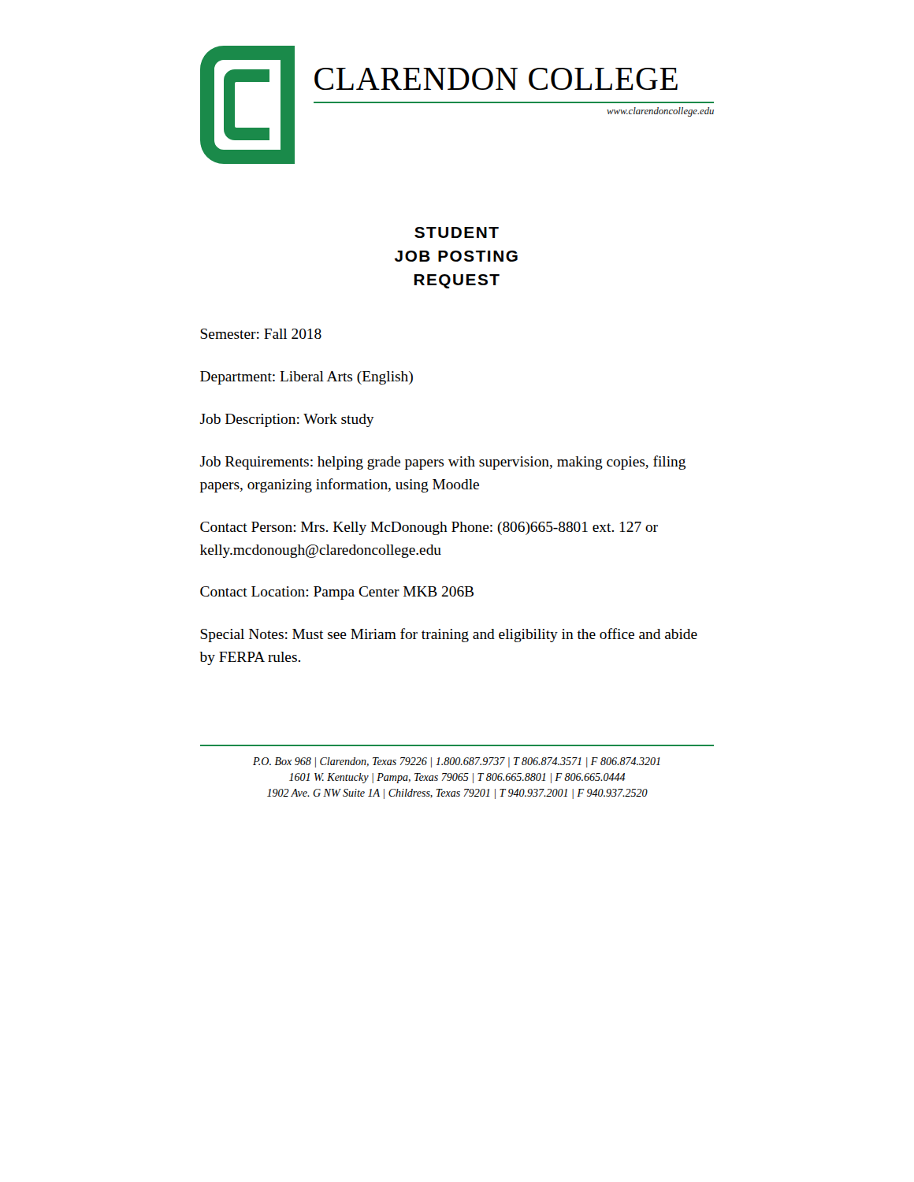CLARENDON COLLEGE
www.clarendoncollege.edu
STUDENT
JOB POSTING
REQUEST
Semester: Fall 2018
Department: Liberal Arts (English)
Job Description: Work study
Job Requirements: helping grade papers with supervision, making copies, filing papers, organizing information, using Moodle
Contact Person: Mrs. Kelly McDonough Phone: (806)665-8801 ext. 127 or kelly.mcdonough@claredoncollege.edu
Contact Location: Pampa Center MKB 206B
Special Notes: Must see Miriam for training and eligibility in the office and abide by FERPA rules.
P.O. Box 968 | Clarendon, Texas 79226 | 1.800.687.9737 | T 806.874.3571 | F 806.874.3201
1601 W. Kentucky | Pampa, Texas 79065 | T 806.665.8801 | F 806.665.0444
1902 Ave. G NW Suite 1A | Childress, Texas 79201 | T 940.937.2001 | F 940.937.2520